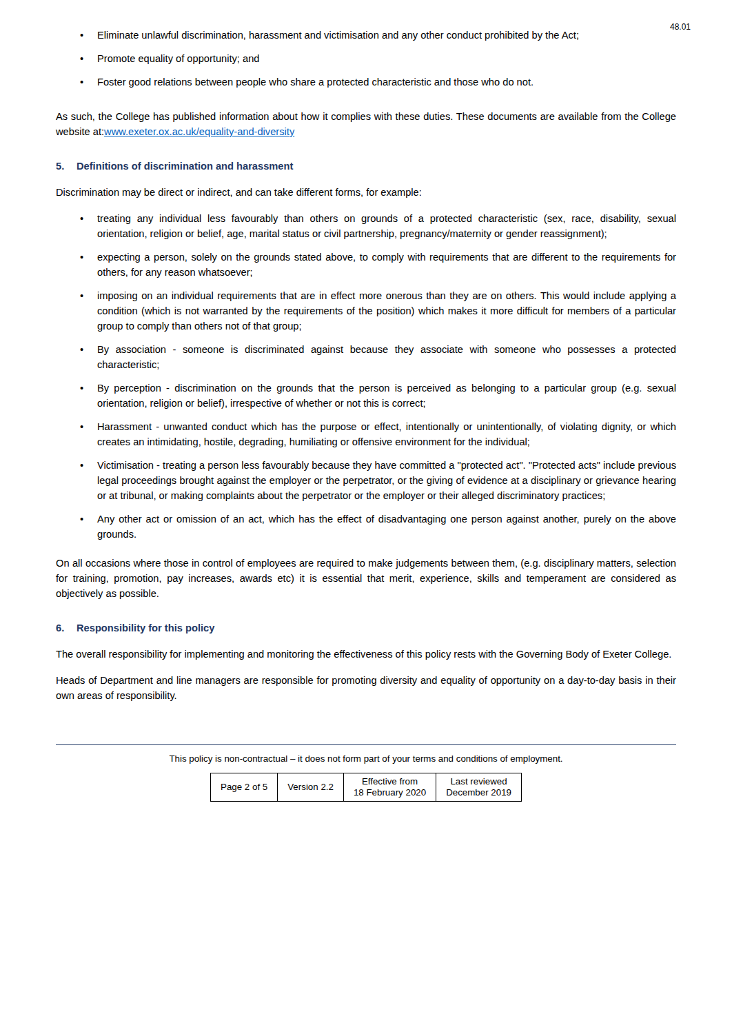48.01
Eliminate unlawful discrimination, harassment and victimisation and any other conduct prohibited by the Act;
Promote equality of opportunity; and
Foster good relations between people who share a protected characteristic and those who do not.
As such, the College has published information about how it complies with these duties. These documents are available from the College website at: www.exeter.ox.ac.uk/equality-and-diversity
5. Definitions of discrimination and harassment
Discrimination may be direct or indirect, and can take different forms, for example:
treating any individual less favourably than others on grounds of a protected characteristic (sex, race, disability, sexual orientation, religion or belief, age, marital status or civil partnership, pregnancy/maternity or gender reassignment);
expecting a person, solely on the grounds stated above, to comply with requirements that are different to the requirements for others, for any reason whatsoever;
imposing on an individual requirements that are in effect more onerous than they are on others. This would include applying a condition (which is not warranted by the requirements of the position) which makes it more difficult for members of a particular group to comply than others not of that group;
By association - someone is discriminated against because they associate with someone who possesses a protected characteristic;
By perception - discrimination on the grounds that the person is perceived as belonging to a particular group (e.g. sexual orientation, religion or belief), irrespective of whether or not this is correct;
Harassment - unwanted conduct which has the purpose or effect, intentionally or unintentionally, of violating dignity, or which creates an intimidating, hostile, degrading, humiliating or offensive environment for the individual;
Victimisation - treating a person less favourably because they have committed a "protected act". "Protected acts" include previous legal proceedings brought against the employer or the perpetrator, or the giving of evidence at a disciplinary or grievance hearing or at tribunal, or making complaints about the perpetrator or the employer or their alleged discriminatory practices;
Any other act or omission of an act, which has the effect of disadvantaging one person against another, purely on the above grounds.
On all occasions where those in control of employees are required to make judgements between them, (e.g. disciplinary matters, selection for training, promotion, pay increases, awards etc) it is essential that merit, experience, skills and temperament are considered as objectively as possible.
6. Responsibility for this policy
The overall responsibility for implementing and monitoring the effectiveness of this policy rests with the Governing Body of Exeter College.
Heads of Department and line managers are responsible for promoting diversity and equality of opportunity on a day-to-day basis in their own areas of responsibility.
This policy is non-contractual – it does not form part of your terms and conditions of employment.
| Page 2 of 5 | Version 2.2 | Effective from 18 February 2020 | Last reviewed December 2019 |